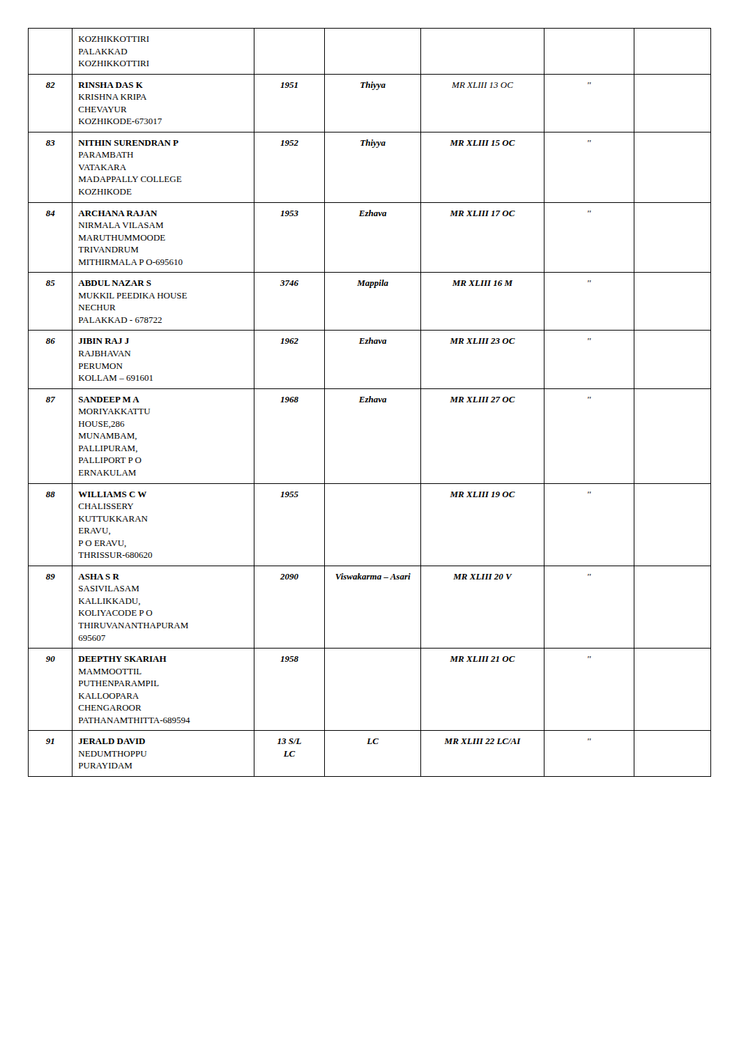| | KOZHIKKOTTIRI PALAKKAD KOZHIKKOTTIRI | | | | | |
| 82 | RINSHA DAS K KRISHNA KRIPA CHEVAYUR KOZHIKODE-673017 | 1951 | Thiyya | MR XLIII 13 OC | '' | |
| 83 | NITHIN SURENDRAN P PARAMBATH VATAKARA MADAPPALLY COLLEGE KOZHIKODE | 1952 | Thiyya | MR XLIII 15 OC | '' | |
| 84 | ARCHANA RAJAN NIRMALA VILASAM MARUTHUMMOODE TRIVANDRUM MITHIRMALA P O-695610 | 1953 | Ezhava | MR XLIII 17 OC | '' | |
| 85 | ABDUL NAZAR S MUKKIL PEEDIKA HOUSE NECHUR PALAKKAD - 678722 | 3746 | Mappila | MR XLIII 16 M | '' | |
| 86 | JIBIN RAJ J RAJBHAVAN PERUMON KOLLAM – 691601 | 1962 | Ezhava | MR XLIII 23 OC | '' | |
| 87 | SANDEEP M A MORIYAKKATTU HOUSE,286 MUNAMBAM, PALLIPURAM, PALLIPORT P O ERNAKULAM | 1968 | Ezhava | MR XLIII 27 OC | '' | |
| 88 | WILLIAMS C W CHALISSERY KUTTUKKARAN ERAVU, P O ERAVU, THRISSUR-680620 | 1955 | | MR XLIII 19 OC | '' | |
| 89 | ASHA S R SASIVILASAM KALLIKKADU, KOLIYACODE P O THIRUVANANTHAPURAM 695607 | 2090 | Viswakarma – Asari | MR XLIII 20 V | '' | |
| 90 | DEEPTHY SKARIAH MAMMOOTTIL PUTHENPARAMPIL KALLOOPARA CHENGAROOR PATHANAMTHITTA-689594 | 1958 | | MR XLIII 21 OC | '' | |
| 91 | JERALD DAVID NEDUMTHOPPU PURAYIDAM | 13 S/L LC | LC | MR XLIII 22 LC/AI | '' | |